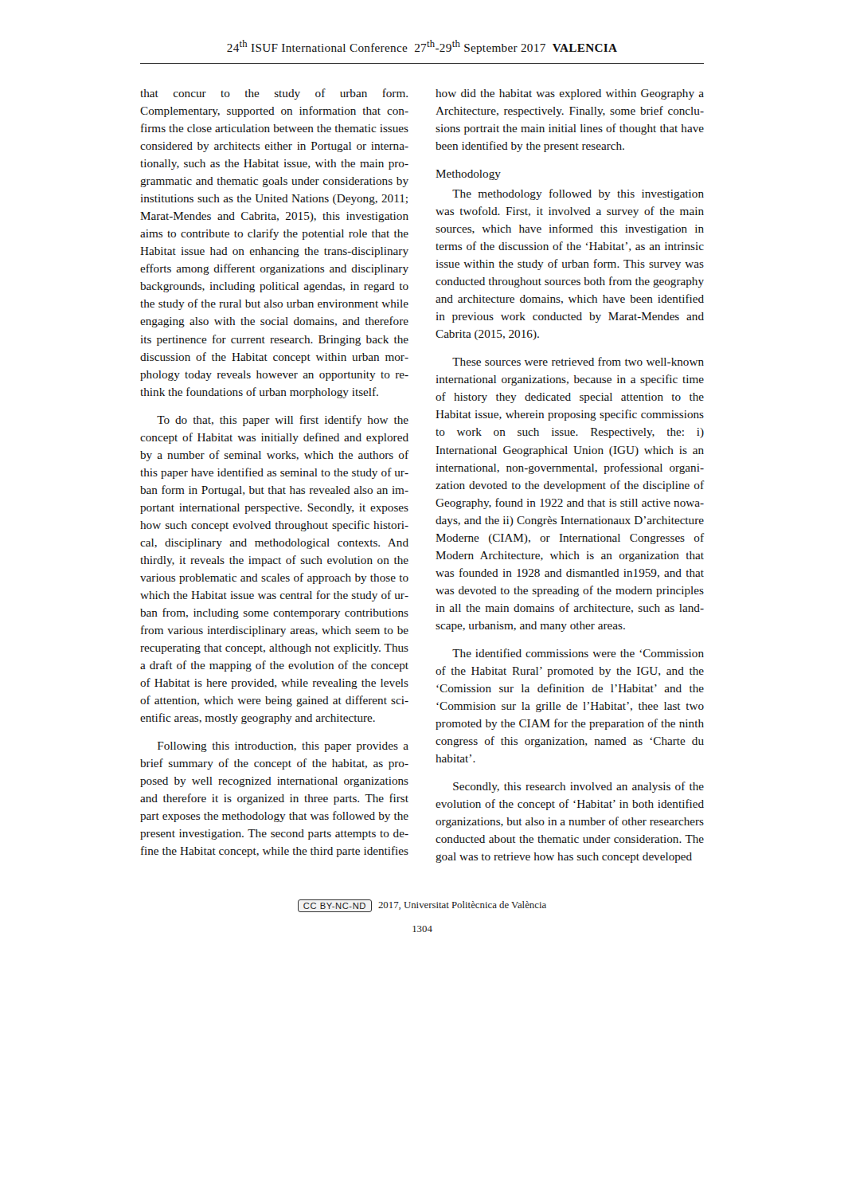24th ISUF International Conference 27th-29th September 2017 VALENCIA
that concur to the study of urban form. Complementary, supported on information that confirms the close articulation between the thematic issues considered by architects either in Portugal or internationally, such as the Habitat issue, with the main programmatic and thematic goals under considerations by institutions such as the United Nations (Deyong, 2011; Marat-Mendes and Cabrita, 2015), this investigation aims to contribute to clarify the potential role that the Habitat issue had on enhancing the trans-disciplinary efforts among different organizations and disciplinary backgrounds, including political agendas, in regard to the study of the rural but also urban environment while engaging also with the social domains, and therefore its pertinence for current research. Bringing back the discussion of the Habitat concept within urban morphology today reveals however an opportunity to rethink the foundations of urban morphology itself.
To do that, this paper will first identify how the concept of Habitat was initially defined and explored by a number of seminal works, which the authors of this paper have identified as seminal to the study of urban form in Portugal, but that has revealed also an important international perspective. Secondly, it exposes how such concept evolved throughout specific historical, disciplinary and methodological contexts. And thirdly, it reveals the impact of such evolution on the various problematic and scales of approach by those to which the Habitat issue was central for the study of urban from, including some contemporary contributions from various interdisciplinary areas, which seem to be recuperating that concept, although not explicitly. Thus a draft of the mapping of the evolution of the concept of Habitat is here provided, while revealing the levels of attention, which were being gained at different scientific areas, mostly geography and architecture.
Following this introduction, this paper provides a brief summary of the concept of the habitat, as proposed by well recognized international organizations and therefore it is organized in three parts. The first part exposes the methodology that was followed by the present investigation. The second parts attempts to define the Habitat concept, while the third parte identifies how did the habitat was explored within Geography a Architecture, respectively. Finally, some brief conclusions portrait the main initial lines of thought that have been identified by the present research.
Methodology
The methodology followed by this investigation was twofold. First, it involved a survey of the main sources, which have informed this investigation in terms of the discussion of the ‘Habitat’, as an intrinsic issue within the study of urban form. This survey was conducted throughout sources both from the geography and architecture domains, which have been identified in previous work conducted by Marat-Mendes and Cabrita (2015, 2016).
These sources were retrieved from two well-known international organizations, because in a specific time of history they dedicated special attention to the Habitat issue, wherein proposing specific commissions to work on such issue. Respectively, the: i) International Geographical Union (IGU) which is an international, non-governmental, professional organization devoted to the development of the discipline of Geography, found in 1922 and that is still active nowadays, and the ii) Congrès Internationaux D’architecture Moderne (CIAM), or International Congresses of Modern Architecture, which is an organization that was founded in 1928 and dismantled in1959, and that was devoted to the spreading of the modern principles in all the main domains of architecture, such as landscape, urbanism, and many other areas.
The identified commissions were the ‘Commission of the Habitat Rural’ promoted by the IGU, and the ‘Comission sur la definition de l’Habitat’ and the ‘Commision sur la grille de l’Habitat’, thee last two promoted by the CIAM for the preparation of the ninth congress of this organization, named as ‘Charte du habitat’.
Secondly, this research involved an analysis of the evolution of the concept of ‘Habitat’ in both identified organizations, but also in a number of other researchers conducted about the thematic under consideration. The goal was to retrieve how has such concept developed
CC BY-NC-ND2017, Universitat Politècnica de València
1304